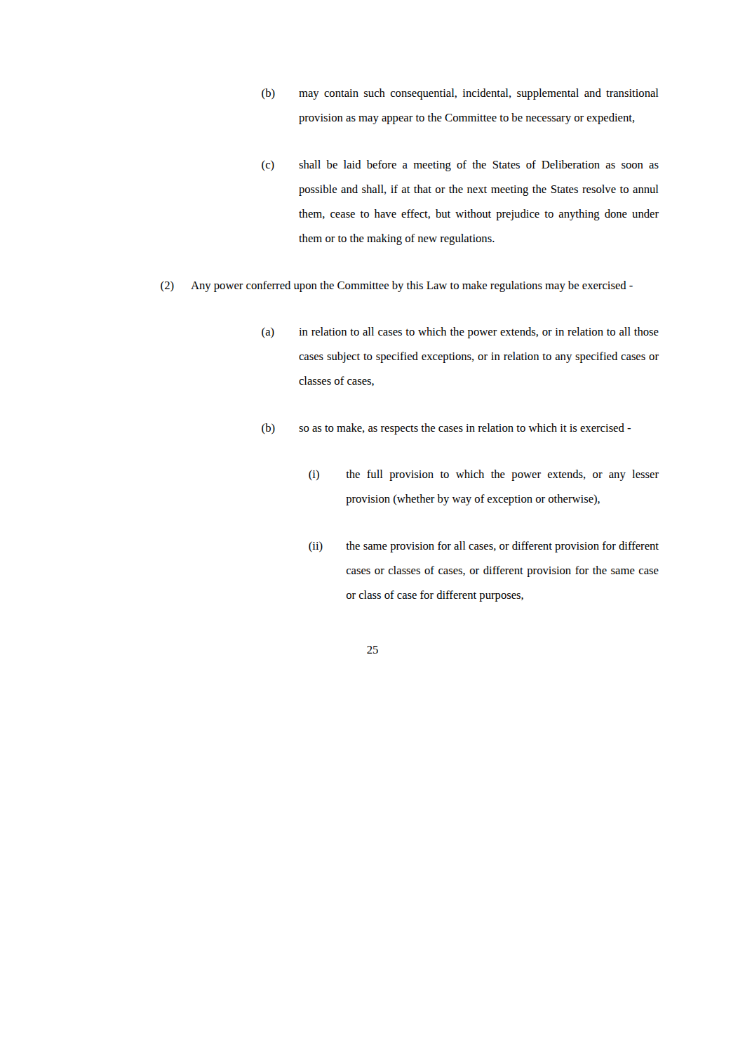(b)
may contain such consequential, incidental, supplemental and transitional provision as may appear to the Committee to be necessary or expedient,
(c)
shall be laid before a meeting of the States of Deliberation as soon as possible and shall, if at that or the next meeting the States resolve to annul them, cease to have effect, but without prejudice to anything done under them or to the making of new regulations.
(2) Any power conferred upon the Committee by this Law to make regulations may be exercised -
(a)
in relation to all cases to which the power extends, or in relation to all those cases subject to specified exceptions, or in relation to any specified cases or classes of cases,
(b)
so as to make, as respects the cases in relation to which it is exercised -
(i)
the full provision to which the power extends, or any lesser provision (whether by way of exception or otherwise),
(ii)
the same provision for all cases, or different provision for different cases or classes of cases, or different provision for the same case or class of case for different purposes,
25